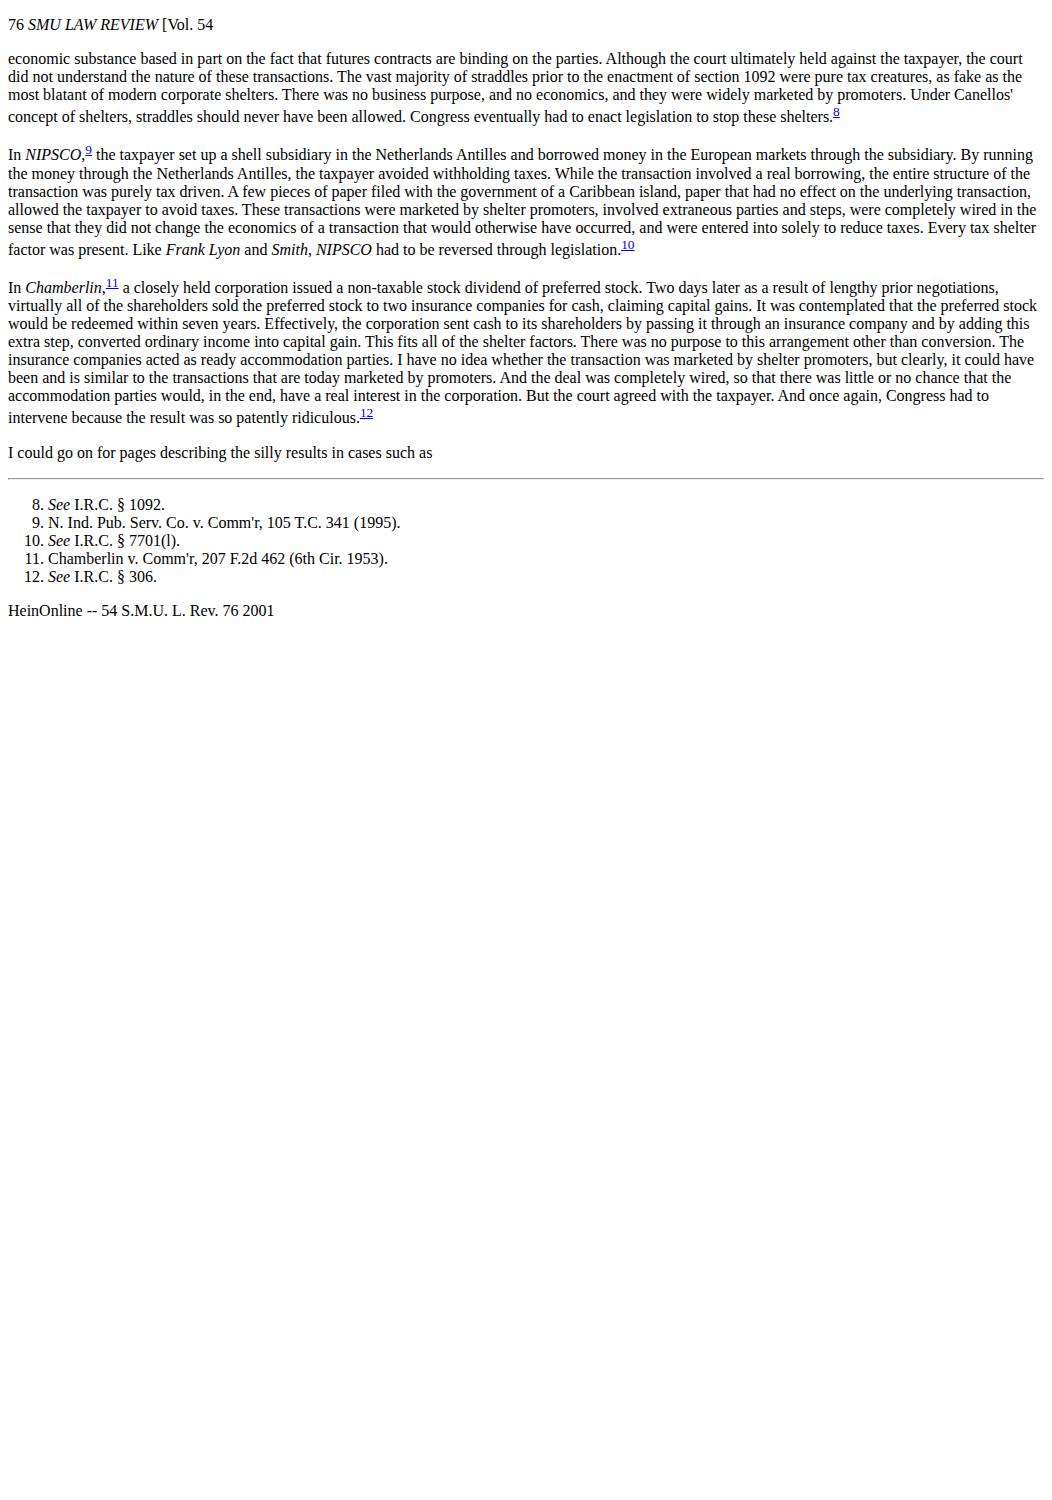76 SMU LAW REVIEW [Vol. 54
economic substance based in part on the fact that futures contracts are binding on the parties. Although the court ultimately held against the taxpayer, the court did not understand the nature of these transactions. The vast majority of straddles prior to the enactment of section 1092 were pure tax creatures, as fake as the most blatant of modern corporate shelters. There was no business purpose, and no economics, and they were widely marketed by promoters. Under Canellos' concept of shelters, straddles should never have been allowed. Congress eventually had to enact legislation to stop these shelters.8
In NIPSCO,9 the taxpayer set up a shell subsidiary in the Netherlands Antilles and borrowed money in the European markets through the subsidiary. By running the money through the Netherlands Antilles, the taxpayer avoided withholding taxes. While the transaction involved a real borrowing, the entire structure of the transaction was purely tax driven. A few pieces of paper filed with the government of a Caribbean island, paper that had no effect on the underlying transaction, allowed the taxpayer to avoid taxes. These transactions were marketed by shelter promoters, involved extraneous parties and steps, were completely wired in the sense that they did not change the economics of a transaction that would otherwise have occurred, and were entered into solely to reduce taxes. Every tax shelter factor was present. Like Frank Lyon and Smith, NIPSCO had to be reversed through legislation.10
In Chamberlin,11 a closely held corporation issued a non-taxable stock dividend of preferred stock. Two days later as a result of lengthy prior negotiations, virtually all of the shareholders sold the preferred stock to two insurance companies for cash, claiming capital gains. It was contemplated that the preferred stock would be redeemed within seven years. Effectively, the corporation sent cash to its shareholders by passing it through an insurance company and by adding this extra step, converted ordinary income into capital gain. This fits all of the shelter factors. There was no purpose to this arrangement other than conversion. The insurance companies acted as ready accommodation parties. I have no idea whether the transaction was marketed by shelter promoters, but clearly, it could have been and is similar to the transactions that are today marketed by promoters. And the deal was completely wired, so that there was little or no chance that the accommodation parties would, in the end, have a real interest in the corporation. But the court agreed with the taxpayer. And once again, Congress had to intervene because the result was so patently ridiculous.12
I could go on for pages describing the silly results in cases such as
See I.R.C. § 1092.
N. Ind. Pub. Serv. Co. v. Comm'r, 105 T.C. 341 (1995).
See I.R.C. § 7701(l).
Chamberlin v. Comm'r, 207 F.2d 462 (6th Cir. 1953).
See I.R.C. § 306.
HeinOnline -- 54 S.M.U. L. Rev. 76 2001